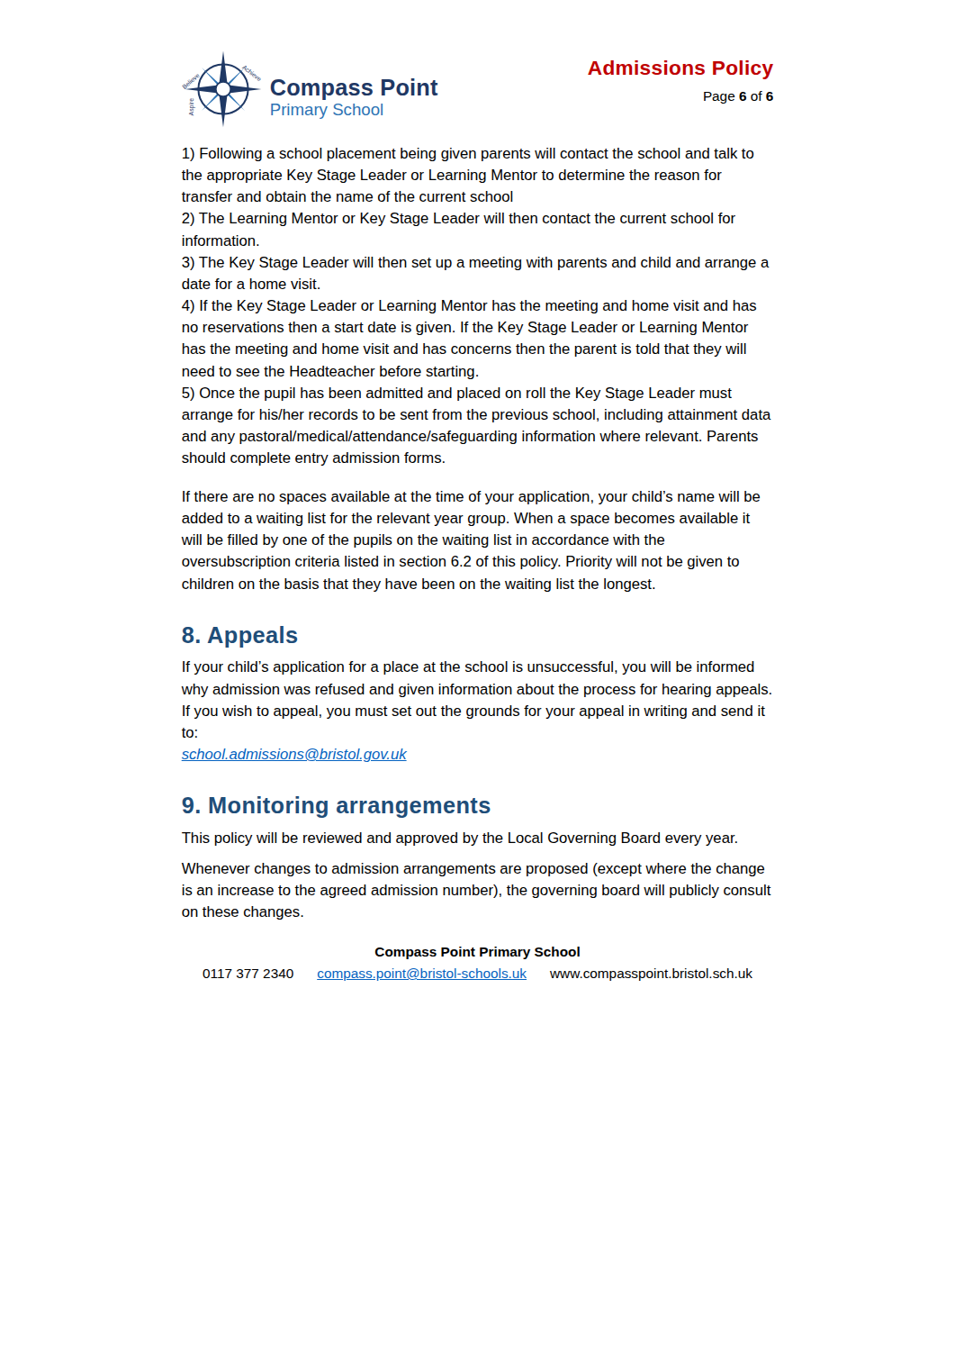compass Believe Achieve Aspire
Compass Point
Primary School
Admissions Policy
Page 6 of 6
1) Following a school placement being given parents will contact the school and talk to the appropriate Key Stage Leader or Learning Mentor to determine the reason for transfer and obtain the name of the current school
2) The Learning Mentor or Key Stage Leader will then contact the current school for information.
3) The Key Stage Leader will then set up a meeting with parents and child and arrange a date for a home visit.
4) If the Key Stage Leader or Learning Mentor has the meeting and home visit and has no reservations then a start date is given. If the Key Stage Leader or Learning Mentor has the meeting and home visit and has concerns then the parent is told that they will need to see the Headteacher before starting.
5) Once the pupil has been admitted and placed on roll the Key Stage Leader must arrange for his/her records to be sent from the previous school, including attainment data and any pastoral/medical/attendance/safeguarding information where relevant. Parents should complete entry admission forms.
If there are no spaces available at the time of your application, your child’s name will be added to a waiting list for the relevant year group. When a space becomes available it will be filled by one of the pupils on the waiting list in accordance with the oversubscription criteria listed in section 6.2 of this policy. Priority will not be given to children on the basis that they have been on the waiting list the longest.
8. Appeals
If your child’s application for a place at the school is unsuccessful, you will be informed why admission was refused and given information about the process for hearing appeals. If you wish to appeal, you must set out the grounds for your appeal in writing and send it to:
school.admissions@bristol.gov.uk
9. Monitoring arrangements
This policy will be reviewed and approved by the Local Governing Board every year.
Whenever changes to admission arrangements are proposed (except where the change is an increase to the agreed admission number), the governing board will publicly consult on these changes.
Compass Point Primary School
0117 377 2340 compass.point@bristol-schools.uk www.compasspoint.bristol.sch.uk